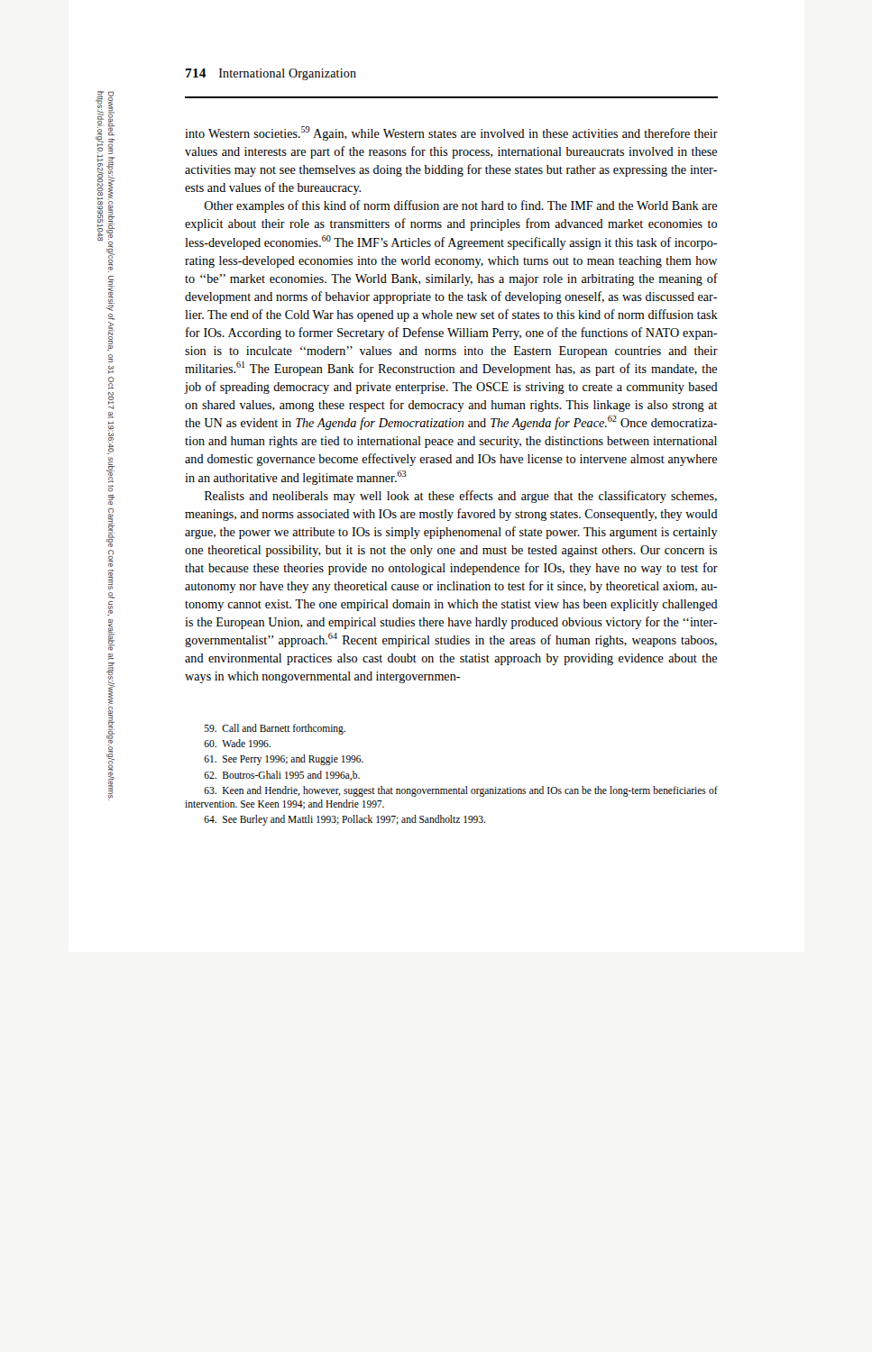Downloaded from https://www.cambridge.org/core. University of Arizona, on 31 Oct 2017 at 19:36:40, subject to the Cambridge Core terms of use, available at https://www.cambridge.org/core/terms. https://doi.org/10.1162/002081899551048
714 International Organization
into Western societies.59 Again, while Western states are involved in these activities and therefore their values and interests are part of the reasons for this process, international bureaucrats involved in these activities may not see themselves as doing the bidding for these states but rather as expressing the interests and values of the bureaucracy.
Other examples of this kind of norm diffusion are not hard to find. The IMF and the World Bank are explicit about their role as transmitters of norms and principles from advanced market economies to less-developed economies.60 The IMF’s Articles of Agreement specifically assign it this task of incorporating less-developed economies into the world economy, which turns out to mean teaching them how to ‘‘be’’ market economies. The World Bank, similarly, has a major role in arbitrating the meaning of development and norms of behavior appropriate to the task of developing oneself, as was discussed earlier. The end of the Cold War has opened up a whole new set of states to this kind of norm diffusion task for IOs. According to former Secretary of Defense William Perry, one of the functions of NATO expansion is to inculcate ‘‘modern’’ values and norms into the Eastern European countries and their militaries.61 The European Bank for Reconstruction and Development has, as part of its mandate, the job of spreading democracy and private enterprise. The OSCE is striving to create a community based on shared values, among these respect for democracy and human rights. This linkage is also strong at the UN as evident in The Agenda for Democratization and The Agenda for Peace.62 Once democratization and human rights are tied to international peace and security, the distinctions between international and domestic governance become effectively erased and IOs have license to intervene almost anywhere in an authoritative and legitimate manner.63
Realists and neoliberals may well look at these effects and argue that the classificatory schemes, meanings, and norms associated with IOs are mostly favored by strong states. Consequently, they would argue, the power we attribute to IOs is simply epiphenomenal of state power. This argument is certainly one theoretical possibility, but it is not the only one and must be tested against others. Our concern is that because these theories provide no ontological independence for IOs, they have no way to test for autonomy nor have they any theoretical cause or inclination to test for it since, by theoretical axiom, autonomy cannot exist. The one empirical domain in which the statist view has been explicitly challenged is the European Union, and empirical studies there have hardly produced obvious victory for the ‘‘intergovernmentalist’’ approach.64 Recent empirical studies in the areas of human rights, weapons taboos, and environmental practices also cast doubt on the statist approach by providing evidence about the ways in which nongovernmental and intergovernmen-
59. Call and Barnett forthcoming.
60. Wade 1996.
61. See Perry 1996; and Ruggie 1996.
62. Boutros-Ghali 1995 and 1996a,b.
63. Keen and Hendrie, however, suggest that nongovernmental organizations and IOs can be the long-term beneficiaries of intervention. See Keen 1994; and Hendrie 1997.
64. See Burley and Mattli 1993; Pollack 1997; and Sandholtz 1993.